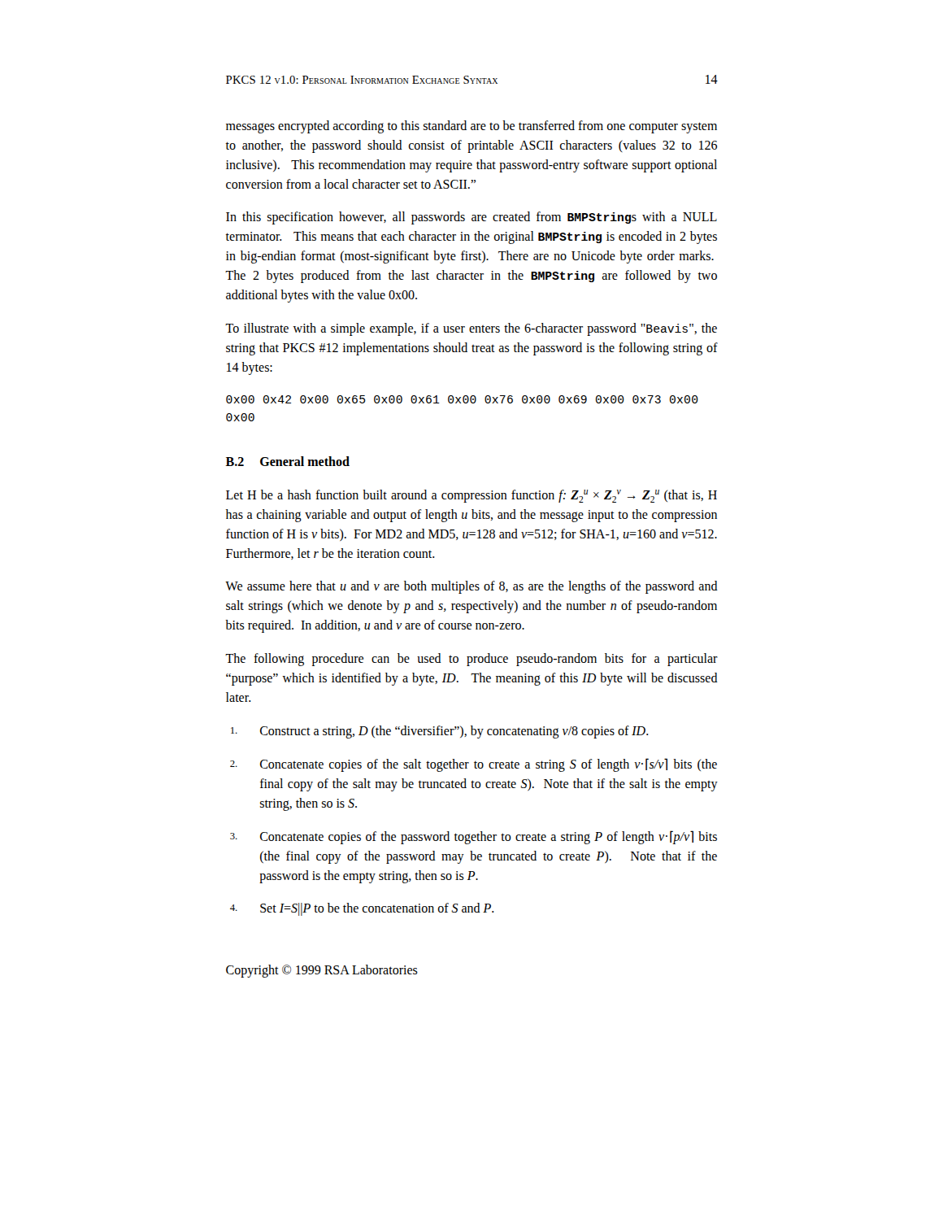PKCS 12 v1.0: Personal Information Exchange Syntax 14
messages encrypted according to this standard are to be transferred from one computer system to another, the password should consist of printable ASCII characters (values 32 to 126 inclusive). This recommendation may require that password-entry software support optional conversion from a local character set to ASCII.”
In this specification however, all passwords are created from BMPStrings with a NULL terminator. This means that each character in the original BMPString is encoded in 2 bytes in big-endian format (most-significant byte first). There are no Unicode byte order marks. The 2 bytes produced from the last character in the BMPString are followed by two additional bytes with the value 0x00.
To illustrate with a simple example, if a user enters the 6-character password "Beavis", the string that PKCS #12 implementations should treat as the password is the following string of 14 bytes:
0x00 0x42 0x00 0x65 0x00 0x61 0x00 0x76 0x00 0x69 0x00 0x73 0x00 0x00
B.2 General method
Let H be a hash function built around a compression function f: Z2u × Z2v → Z2u (that is, H has a chaining variable and output of length u bits, and the message input to the compression function of H is v bits). For MD2 and MD5, u=128 and v=512; for SHA-1, u=160 and v=512. Furthermore, let r be the iteration count.
We assume here that u and v are both multiples of 8, as are the lengths of the password and salt strings (which we denote by p and s, respectively) and the number n of pseudo-random bits required. In addition, u and v are of course non-zero.
The following procedure can be used to produce pseudo-random bits for a particular “purpose” which is identified by a byte, ID. The meaning of this ID byte will be discussed later.
Construct a string, D (the “diversifier”), by concatenating v/8 copies of ID.
Concatenate copies of the salt together to create a string S of length v·⌈s/v⌉ bits (the final copy of the salt may be truncated to create S). Note that if the salt is the empty string, then so is S.
Concatenate copies of the password together to create a string P of length v·⌈p/v⌉ bits (the final copy of the password may be truncated to create P). Note that if the password is the empty string, then so is P.
Set I=S||P to be the concatenation of S and P.
Copyright © 1999 RSA Laboratories